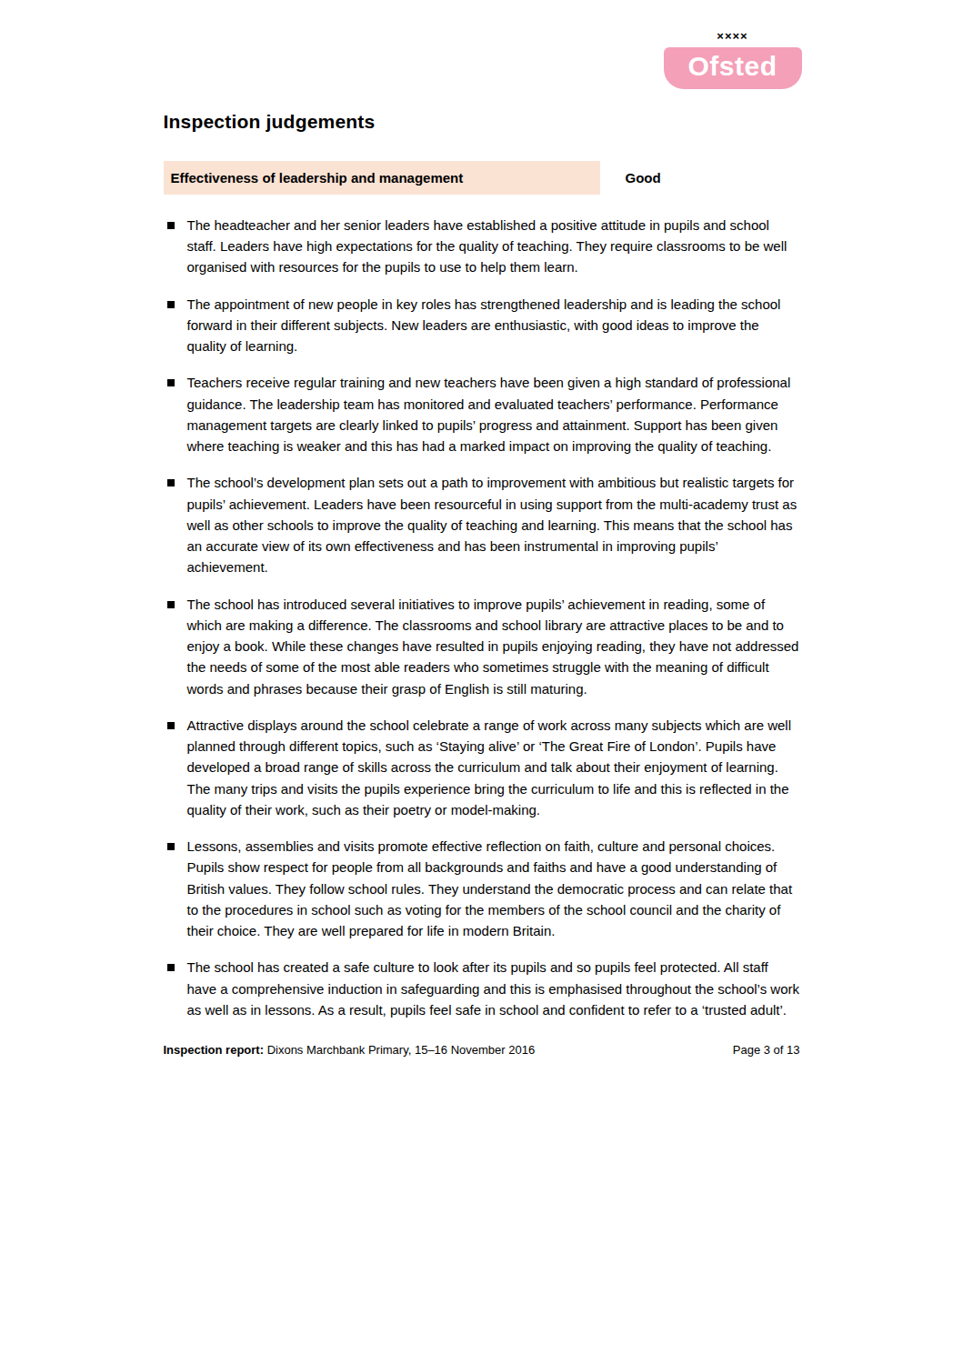××××
Ofsted
Inspection judgements
Effectiveness of leadership and management
Good
The headteacher and her senior leaders have established a positive attitude in pupils and school staff. Leaders have high expectations for the quality of teaching. They require classrooms to be well organised with resources for the pupils to use to help them learn.
The appointment of new people in key roles has strengthened leadership and is leading the school forward in their different subjects. New leaders are enthusiastic, with good ideas to improve the quality of learning.
Teachers receive regular training and new teachers have been given a high standard of professional guidance. The leadership team has monitored and evaluated teachers’ performance. Performance management targets are clearly linked to pupils’ progress and attainment. Support has been given where teaching is weaker and this has had a marked impact on improving the quality of teaching.
The school’s development plan sets out a path to improvement with ambitious but realistic targets for pupils’ achievement. Leaders have been resourceful in using support from the multi-academy trust as well as other schools to improve the quality of teaching and learning. This means that the school has an accurate view of its own effectiveness and has been instrumental in improving pupils’ achievement.
The school has introduced several initiatives to improve pupils’ achievement in reading, some of which are making a difference. The classrooms and school library are attractive places to be and to enjoy a book. While these changes have resulted in pupils enjoying reading, they have not addressed the needs of some of the most able readers who sometimes struggle with the meaning of difficult words and phrases because their grasp of English is still maturing.
Attractive displays around the school celebrate a range of work across many subjects which are well planned through different topics, such as ‘Staying alive’ or ‘The Great Fire of London’. Pupils have developed a broad range of skills across the curriculum and talk about their enjoyment of learning. The many trips and visits the pupils experience bring the curriculum to life and this is reflected in the quality of their work, such as their poetry or model-making.
Lessons, assemblies and visits promote effective reflection on faith, culture and personal choices. Pupils show respect for people from all backgrounds and faiths and have a good understanding of British values. They follow school rules. They understand the democratic process and can relate that to the procedures in school such as voting for the members of the school council and the charity of their choice. They are well prepared for life in modern Britain.
The school has created a safe culture to look after its pupils and so pupils feel protected. All staff have a comprehensive induction in safeguarding and this is emphasised throughout the school’s work as well as in lessons. As a result, pupils feel safe in school and confident to refer to a ‘trusted adult’.
Inspection report: Dixons Marchbank Primary, 15–16 November 2016
Page 3 of 13